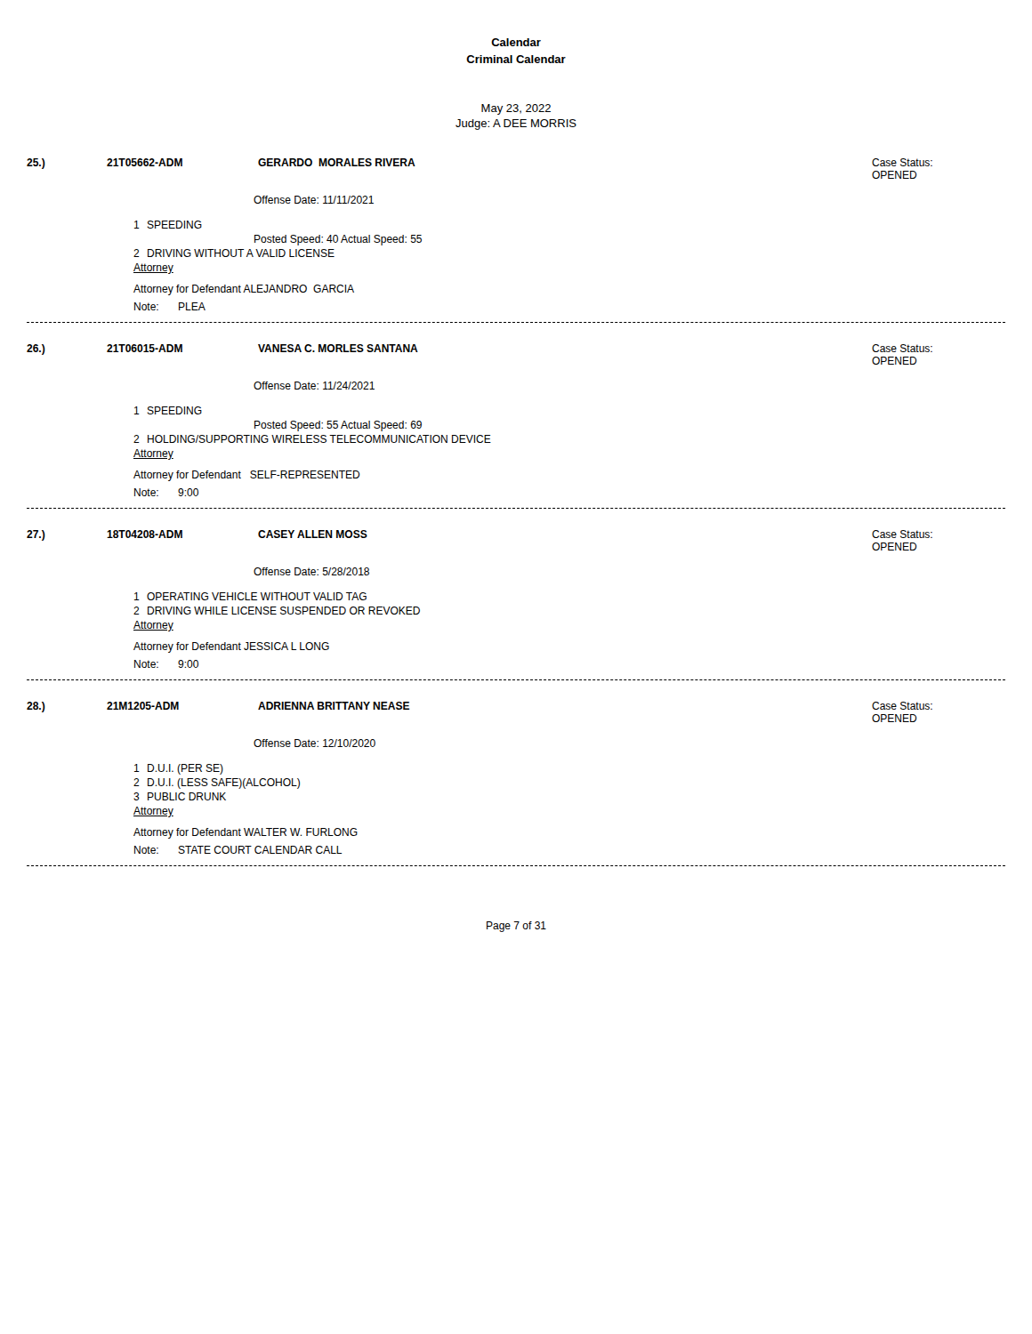Calendar
Criminal Calendar
May 23, 2022
Judge: A DEE MORRIS
| 25.) | 21T05662-ADM | GERARDO MORALES RIVERA | Case Status: OPENED |
Offense Date: 11/11/2021
1
SPEEDING
Posted Speed: 40 Actual Speed: 55
2
DRIVING WITHOUT A VALID LICENSE
Attorney
Attorney for Defendant ALEJANDRO GARCIA
Note: PLEA
| 26.) | 21T06015-ADM | VANESA C. MORLES SANTANA | Case Status: OPENED |
Offense Date: 11/24/2021
1
SPEEDING
Posted Speed: 55 Actual Speed: 69
2
HOLDING/SUPPORTING WIRELESS TELECOMMUNICATION DEVICE
Attorney
Attorney for Defendant SELF-REPRESENTED
Note: 9:00
| 27.) | 18T04208-ADM | CASEY ALLEN MOSS | Case Status: OPENED |
Offense Date: 5/28/2018
1
OPERATING VEHICLE WITHOUT VALID TAG
2
DRIVING WHILE LICENSE SUSPENDED OR REVOKED
Attorney
Attorney for Defendant JESSICA L LONG
Note: 9:00
| 28.) | 21M1205-ADM | ADRIENNA BRITTANY NEASE | Case Status: OPENED |
Offense Date: 12/10/2020
1
D.U.I. (PER SE)
2
D.U.I. (LESS SAFE)(ALCOHOL)
3
PUBLIC DRUNK
Attorney
Attorney for Defendant WALTER W. FURLONG
Note: STATE COURT CALENDAR CALL
Page 7 of 31